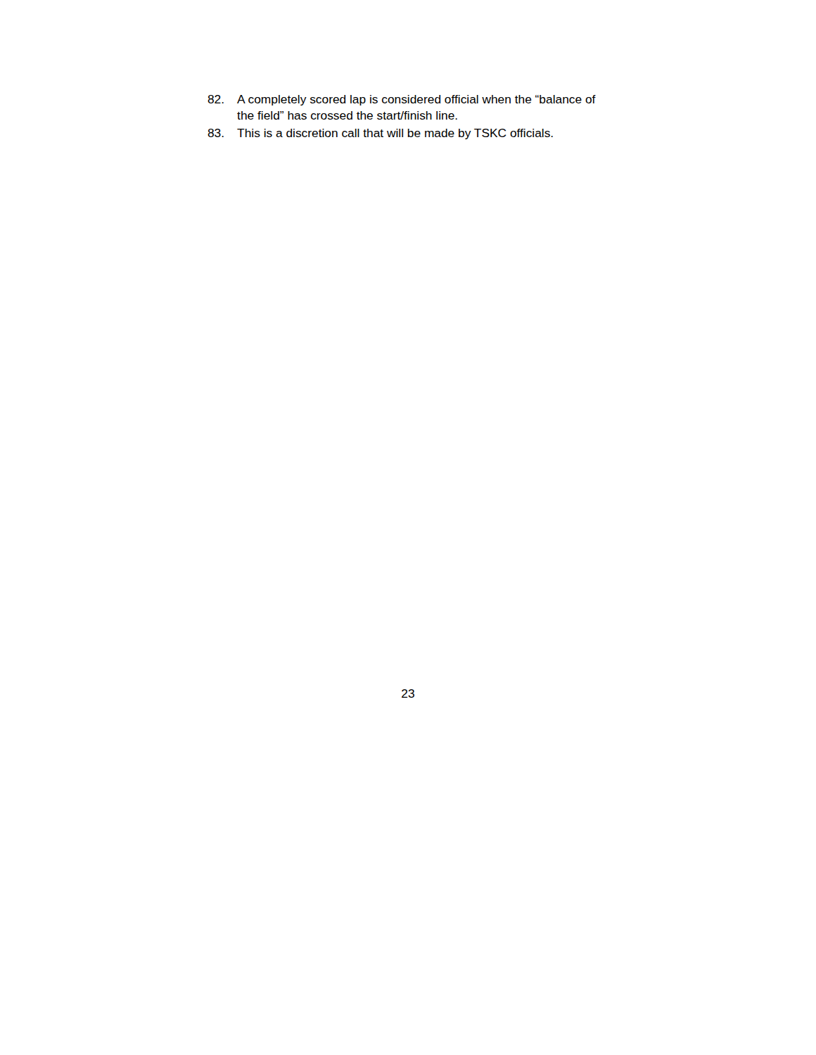82. A completely scored lap is considered official when the “balance of the field” has crossed the start/finish line.
83. This is a discretion call that will be made by TSKC officials.
23